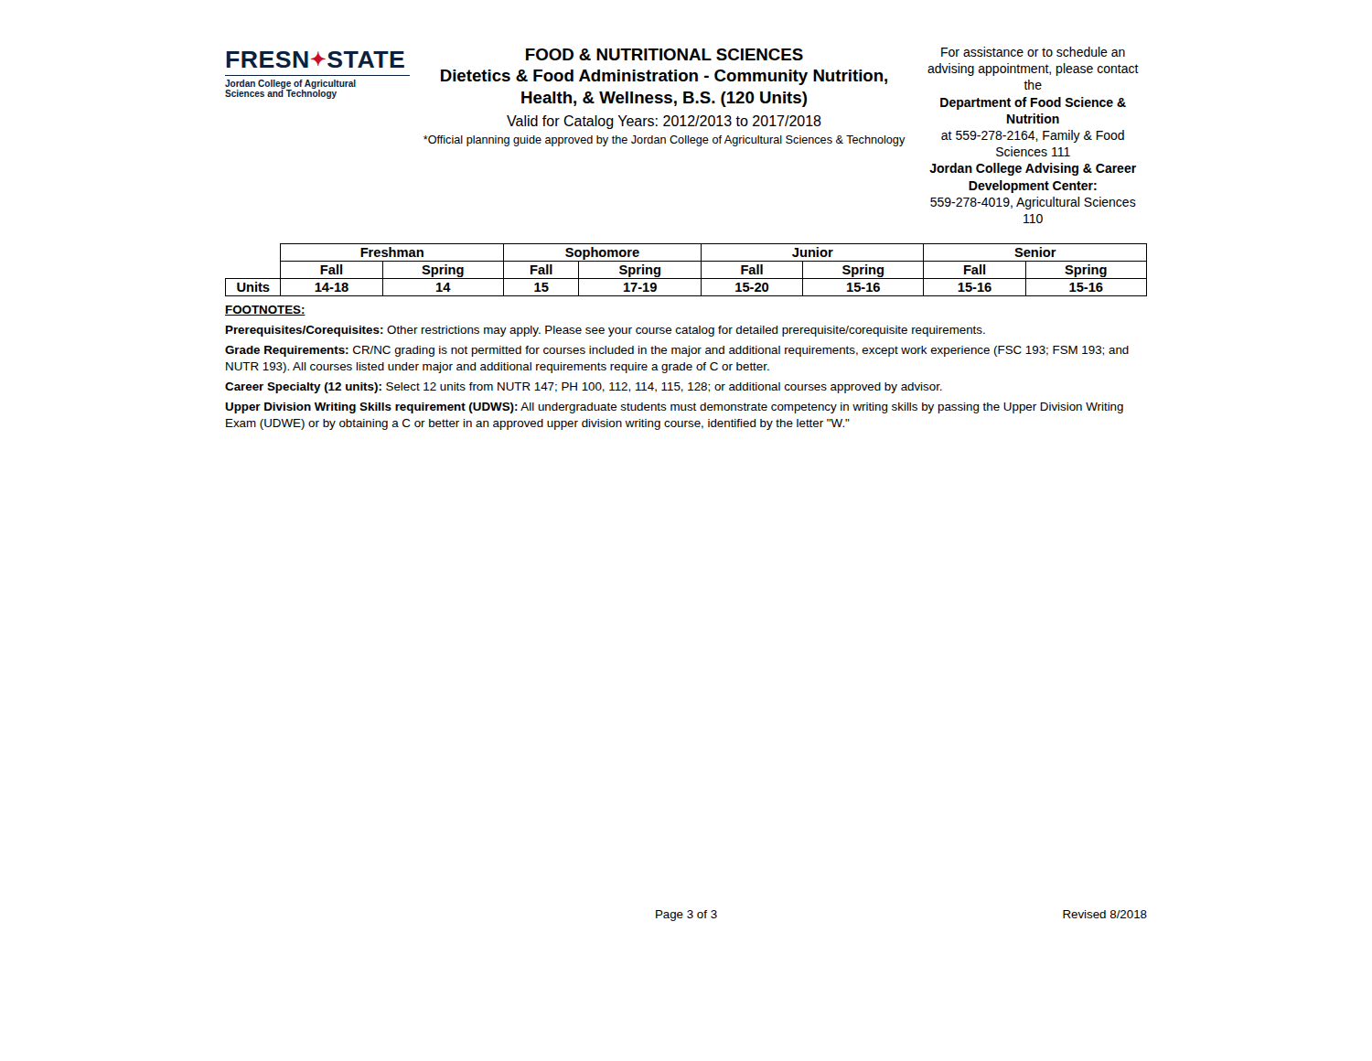FRESN✦STATE
Jordan College of Agricultural
Sciences and Technology
FOOD & NUTRITIONAL SCIENCES
Dietetics & Food Administration - Community Nutrition, Health, & Wellness, B.S. (120 Units)
Valid for Catalog Years: 2012/2013 to 2017/2018
*Official planning guide approved by the Jordan College of Agricultural Sciences & Technology
For assistance or to schedule an advising appointment, please contact the
Department of Food Science & Nutrition
at 559-278-2164, Family & Food Sciences 111
Jordan College Advising & Career Development Center:
559-278-4019, Agricultural Sciences 110
| | Freshman | Sophomore | Junior | Senior |
| --- | --- | --- | --- | --- |
| | Fall | Spring | Fall | Spring | Fall | Spring | Fall | Spring |
| Units | 14-18 | 14 | 15 | 17-19 | 15-20 | 15-16 | 15-16 | 15-16 |
FOOTNOTES:
Prerequisites/Corequisites: Other restrictions may apply. Please see your course catalog for detailed prerequisite/corequisite requirements.
Grade Requirements: CR/NC grading is not permitted for courses included in the major and additional requirements, except work experience (FSC 193; FSM 193; and NUTR 193). All courses listed under major and additional requirements require a grade of C or better.
Career Specialty (12 units): Select 12 units from NUTR 147; PH 100, 112, 114, 115, 128; or additional courses approved by advisor.
Upper Division Writing Skills requirement (UDWS): All undergraduate students must demonstrate competency in writing skills by passing the Upper Division Writing Exam (UDWE) or by obtaining a C or better in an approved upper division writing course, identified by the letter "W."
Revised 8/2018
Page 3 of 3
Revised 8/2018